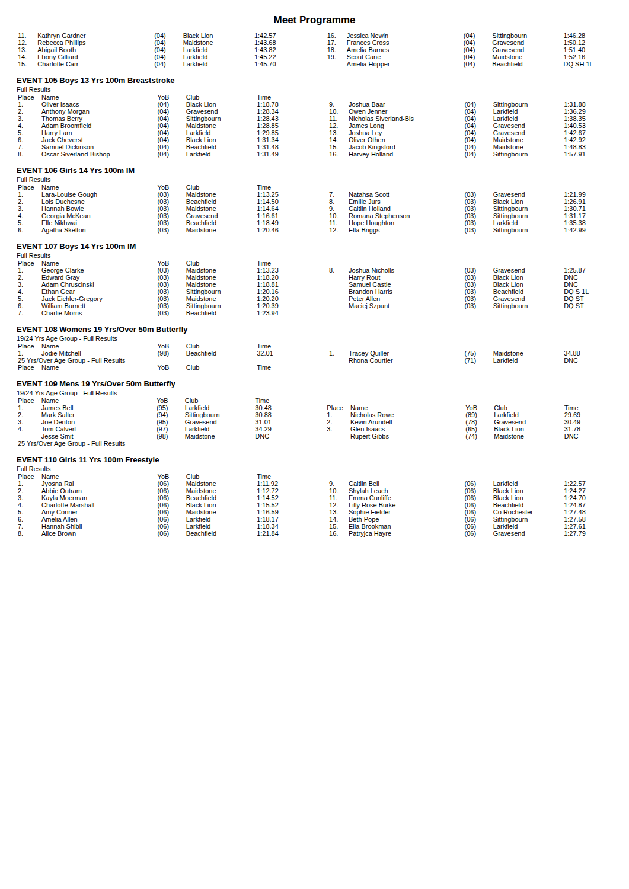Meet Programme
| 11. | Kathryn Gardner | (04) | Black Lion | 1:42.57 | | 16. | Jessica Newin | (04) | Sittingbourn | 1:46.28 |
| 12. | Rebecca Phillips | (04) | Maidstone | 1:43.68 | | 17. | Frances Cross | (04) | Gravesend | 1:50.12 |
| 13. | Abigail Booth | (04) | Larkfield | 1:43.82 | | 18. | Amelia Barnes | (04) | Gravesend | 1:51.40 |
| 14. | Ebony Gilliard | (04) | Larkfield | 1:45.22 | | 19. | Scout Cane | (04) | Maidstone | 1:52.16 |
| 15. | Charlotte Carr | (04) | Larkfield | 1:45.70 | | | Amelia Hopper | (04) | Beachfield | DQ SH 1L |
EVENT 105 Boys 13 Yrs 100m Breaststroke
Full Results
| Place | Name | YoB | Club | Time | | | | | | |
| 1. | Oliver Isaacs | (04) | Black Lion | 1:18.78 | | 9. | Joshua Baar | (04) | Sittingbourn | 1:31.88 |
| 2. | Anthony Morgan | (04) | Gravesend | 1:28.34 | | 10. | Owen Jenner | (04) | Larkfield | 1:36.29 |
| 3. | Thomas Berry | (04) | Sittingbourn | 1:28.43 | | 11. | Nicholas Siverland-Bis | (04) | Larkfield | 1:38.35 |
| 4. | Adam Broomfield | (04) | Maidstone | 1:28.85 | | 12. | James Long | (04) | Gravesend | 1:40.53 |
| 5. | Harry Lam | (04) | Larkfield | 1:29.85 | | 13. | Joshua Ley | (04) | Gravesend | 1:42.67 |
| 6. | Jack Cheverst | (04) | Black Lion | 1:31.34 | | 14. | Oliver Othen | (04) | Maidstone | 1:42.92 |
| 7. | Samuel Dickinson | (04) | Beachfield | 1:31.48 | | 15. | Jacob Kingsford | (04) | Maidstone | 1:48.83 |
| 8. | Oscar Siverland-Bishop | (04) | Larkfield | 1:31.49 | | 16. | Harvey Holland | (04) | Sittingbourn | 1:57.91 |
EVENT 106 Girls 14 Yrs 100m IM
Full Results
| Place | Name | YoB | Club | Time | | | | | | |
| 1. | Lara-Louise Gough | (03) | Maidstone | 1:13.25 | | 7. | Natahsa Scott | (03) | Gravesend | 1:21.99 |
| 2. | Lois Duchesne | (03) | Beachfield | 1:14.50 | | 8. | Emilie Jurs | (03) | Black Lion | 1:26.91 |
| 3. | Hannah Bowie | (03) | Maidstone | 1:14.64 | | 9. | Caitlin Holland | (03) | Sittingbourn | 1:30.71 |
| 4. | Georgia McKean | (03) | Gravesend | 1:16.61 | | 10. | Romana Stephenson | (03) | Sittingbourn | 1:31.17 |
| 5. | Elle Nikhwai | (03) | Beachfield | 1:18.49 | | 11. | Hope Houghton | (03) | Larkfield | 1:35.38 |
| 6. | Agatha Skelton | (03) | Maidstone | 1:20.46 | | 12. | Ella Briggs | (03) | Sittingbourn | 1:42.99 |
EVENT 107 Boys 14 Yrs 100m IM
Full Results
| Place | Name | YoB | Club | Time | | | | | | |
| 1. | George Clarke | (03) | Maidstone | 1:13.23 | | 8. | Joshua Nicholls | (03) | Gravesend | 1:25.87 |
| 2. | Edward Gray | (03) | Maidstone | 1:18.20 | | | Harry Rout | (03) | Black Lion | DNC |
| 3. | Adam Chruscinski | (03) | Maidstone | 1:18.81 | | | Samuel Castle | (03) | Black Lion | DNC |
| 4. | Ethan Gear | (03) | Sittingbourn | 1:20.16 | | | Brandon Harris | (03) | Beachfield | DQ S 1L |
| 5. | Jack Eichler-Gregory | (03) | Maidstone | 1:20.20 | | | Peter Allen | (03) | Gravesend | DQ ST |
| 6. | William Burnett | (03) | Sittingbourn | 1:20.39 | | | Maciej Szpunt | (03) | Sittingbourn | DQ ST |
| 7. | Charlie Morris | (03) | Beachfield | 1:23.94 | | | | | | |
EVENT 108 Womens 19 Yrs/Over 50m Butterfly
19/24 Yrs Age Group - Full Results
| Place | Name | YoB | Club | Time | | | | | | |
| 1. | Jodie Mitchell | (98) | Beachfield | 32.01 | | 1. | Tracey Quiller | (75) | Maidstone | 34.88 |
| 25 Yrs/Over Age Group - Full Results | | | Rhona Courtier | (71) | Larkfield | DNC |
| Place | Name | YoB | Club | Time | | | | | | |
EVENT 109 Mens 19 Yrs/Over 50m Butterfly
19/24 Yrs Age Group - Full Results
| Place | Name | YoB | Club | Time | | | | | | |
| 1. | James Bell | (95) | Larkfield | 30.48 | | Place | Name | YoB | Club | Time |
| 2. | Mark Salter | (94) | Sittingbourn | 30.88 | | 1. | Nicholas Rowe | (89) | Larkfield | 29.69 |
| 3. | Joe Denton | (95) | Gravesend | 31.01 | | 2. | Kevin Arundell | (78) | Gravesend | 30.49 |
| 4. | Tom Calvert | (97) | Larkfield | 34.29 | | 3. | Glen Isaacs | (65) | Black Lion | 31.78 |
| | Jesse Smit | (98) | Maidstone | DNC | | | Rupert Gibbs | (74) | Maidstone | DNC |
| 25 Yrs/Over Age Group - Full Results | | | | | | |
EVENT 110 Girls 11 Yrs 100m Freestyle
Full Results
| Place | Name | YoB | Club | Time | | | | | | |
| 1. | Jyosna Rai | (06) | Maidstone | 1:11.92 | | 9. | Caitlin Bell | (06) | Larkfield | 1:22.57 |
| 2. | Abbie Outram | (06) | Maidstone | 1:12.72 | | 10. | Shylah Leach | (06) | Black Lion | 1:24.27 |
| 3. | Kayla Moerman | (06) | Beachfield | 1:14.52 | | 11. | Emma Cunliffe | (06) | Black Lion | 1:24.70 |
| 4. | Charlotte Marshall | (06) | Black Lion | 1:15.52 | | 12. | Lilly Rose Burke | (06) | Beachfield | 1:24.87 |
| 5. | Amy Conner | (06) | Maidstone | 1:16.59 | | 13. | Sophie Fielder | (06) | Co Rochester | 1:27.48 |
| 6. | Amelia Allen | (06) | Larkfield | 1:18.17 | | 14. | Beth Pope | (06) | Sittingbourn | 1:27.58 |
| 7. | Hannah Shibli | (06) | Larkfield | 1:18.34 | | 15. | Ella Brookman | (06) | Larkfield | 1:27.61 |
| 8. | Alice Brown | (06) | Beachfield | 1:21.84 | | 16. | Patryjca Hayre | (06) | Gravesend | 1:27.79 |